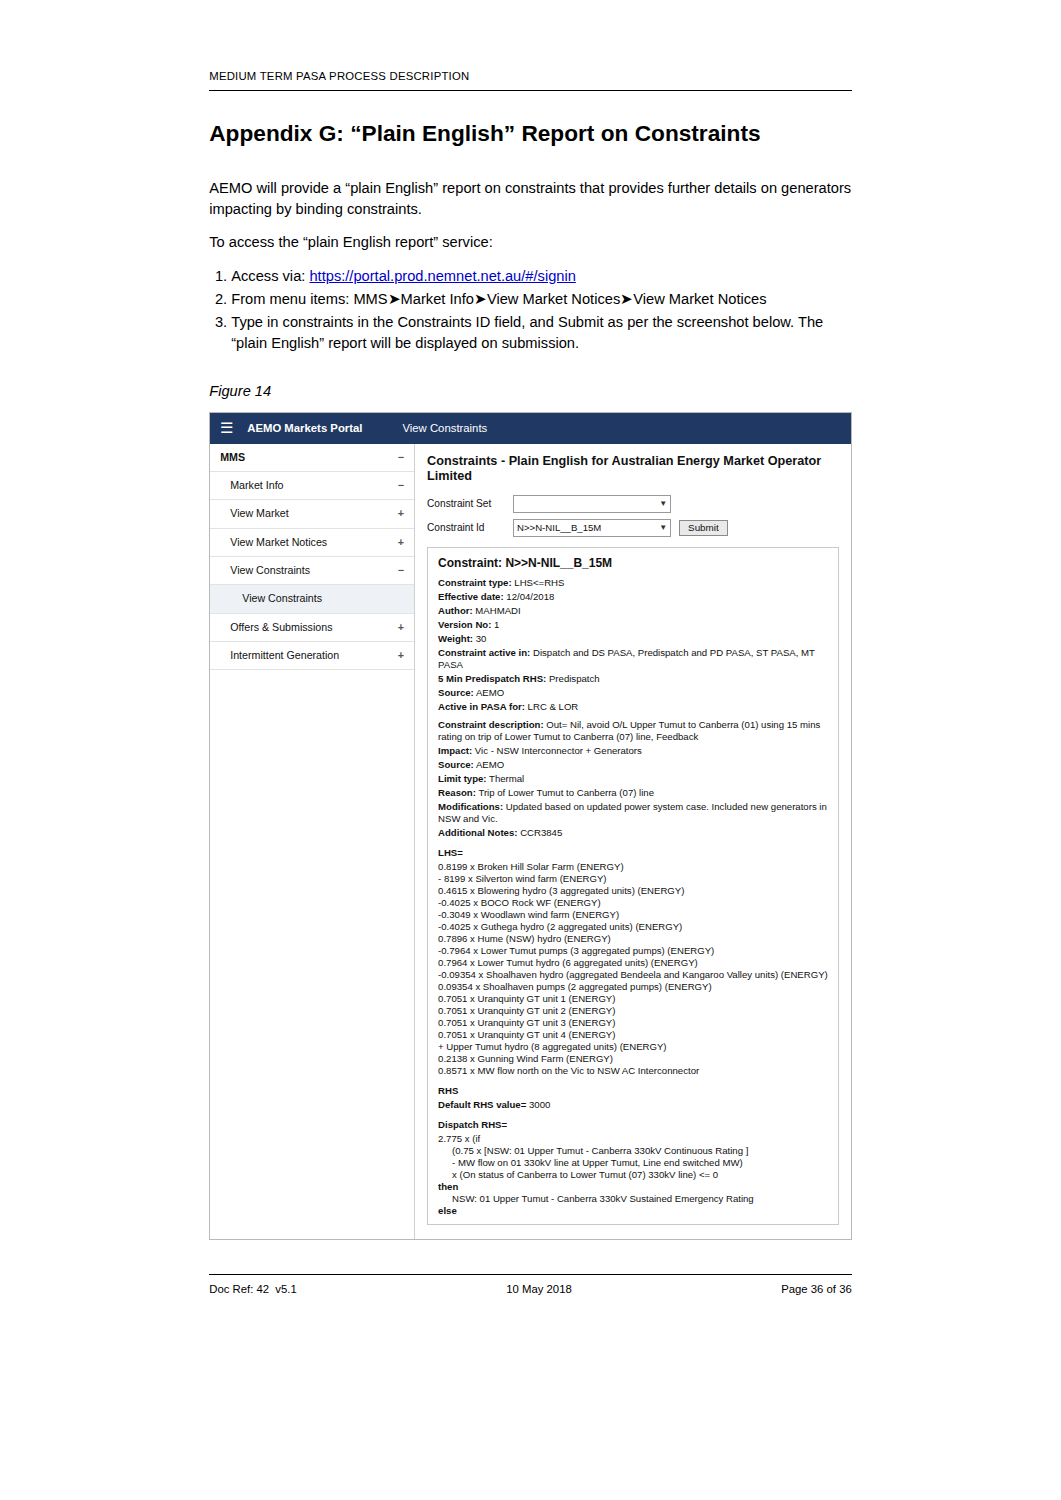Medium Term PASA Process Description
Appendix G: “Plain English” Report on Constraints
AEMO will provide a “plain English” report on constraints that provides further details on generators impacting by binding constraints.
To access the “plain English report” service:
Access via: https://portal.prod.nemnet.net.au/#/signin
From menu items: MMS➤Market Info➤View Market Notices➤View Market Notices
Type in constraints in the Constraints ID field, and Submit as per the screenshot below. The “plain English” report will be displayed on submission.
Figure 14
☰ AEMO Markets Portal View Constraints
MMS−
Market Info−
View Market+
View Market Notices+
View Constraints−
View Constraints
Offers & Submissions+
Intermittent Generation+
Constraints - Plain English for Australian Energy Market Operator Limited
Constraint Set ▼
Constraint Id N>>N-NIL__B_15M▼ Submit
Constraint: N>>N-NIL__B_15M
Constraint type: LHS<=RHS
Effective date: 12/04/2018
Author: MAHMADI
Version No: 1
Weight: 30
Constraint active in: Dispatch and DS PASA, Predispatch and PD PASA, ST PASA, MT PASA
5 Min Predispatch RHS: Predispatch
Source: AEMO
Active in PASA for: LRC & LOR
Constraint description: Out= Nil, avoid O/L Upper Tumut to Canberra (01) using 15 mins rating on trip of Lower Tumut to Canberra (07) line, Feedback
Impact: Vic - NSW Interconnector + Generators
Source: AEMO
Limit type: Thermal
Reason: Trip of Lower Tumut to Canberra (07) line
Modifications: Updated based on updated power system case. Included new generators in NSW and Vic.
Additional Notes: CCR3845
LHS=
0.8199 x Broken Hill Solar Farm (ENERGY)
- 8199 x Silverton wind farm (ENERGY)
0.4615 x Blowering hydro (3 aggregated units) (ENERGY)
-0.4025 x BOCO Rock WF (ENERGY)
-0.3049 x Woodlawn wind farm (ENERGY)
-0.4025 x Guthega hydro (2 aggregated units) (ENERGY)
0.7896 x Hume (NSW) hydro (ENERGY)
-0.7964 x Lower Tumut pumps (3 aggregated pumps) (ENERGY)
0.7964 x Lower Tumut hydro (6 aggregated units) (ENERGY)
-0.09354 x Shoalhaven hydro (aggregated Bendeela and Kangaroo Valley units) (ENERGY)
0.09354 x Shoalhaven pumps (2 aggregated pumps) (ENERGY)
0.7051 x Uranquinty GT unit 1 (ENERGY)
0.7051 x Uranquinty GT unit 2 (ENERGY)
0.7051 x Uranquinty GT unit 3 (ENERGY)
0.7051 x Uranquinty GT unit 4 (ENERGY)
+ Upper Tumut hydro (8 aggregated units) (ENERGY)
0.2138 x Gunning Wind Farm (ENERGY)
0.8571 x MW flow north on the Vic to NSW AC Interconnector
RHS
Default RHS value= 3000
Dispatch RHS=
2.775 x (if
(0.75 x [NSW: 01 Upper Tumut - Canberra 330kV Continuous Rating ]
- MW flow on 01 330kV line at Upper Tumut, Line end switched MW)
x (On status of Canberra to Lower Tumut (07) 330kV line) <= 0
then
NSW: 01 Upper Tumut - Canberra 330kV Sustained Emergency Rating
else
Doc Ref: 42 v5.1 10 May 2018 Page 36 of 36